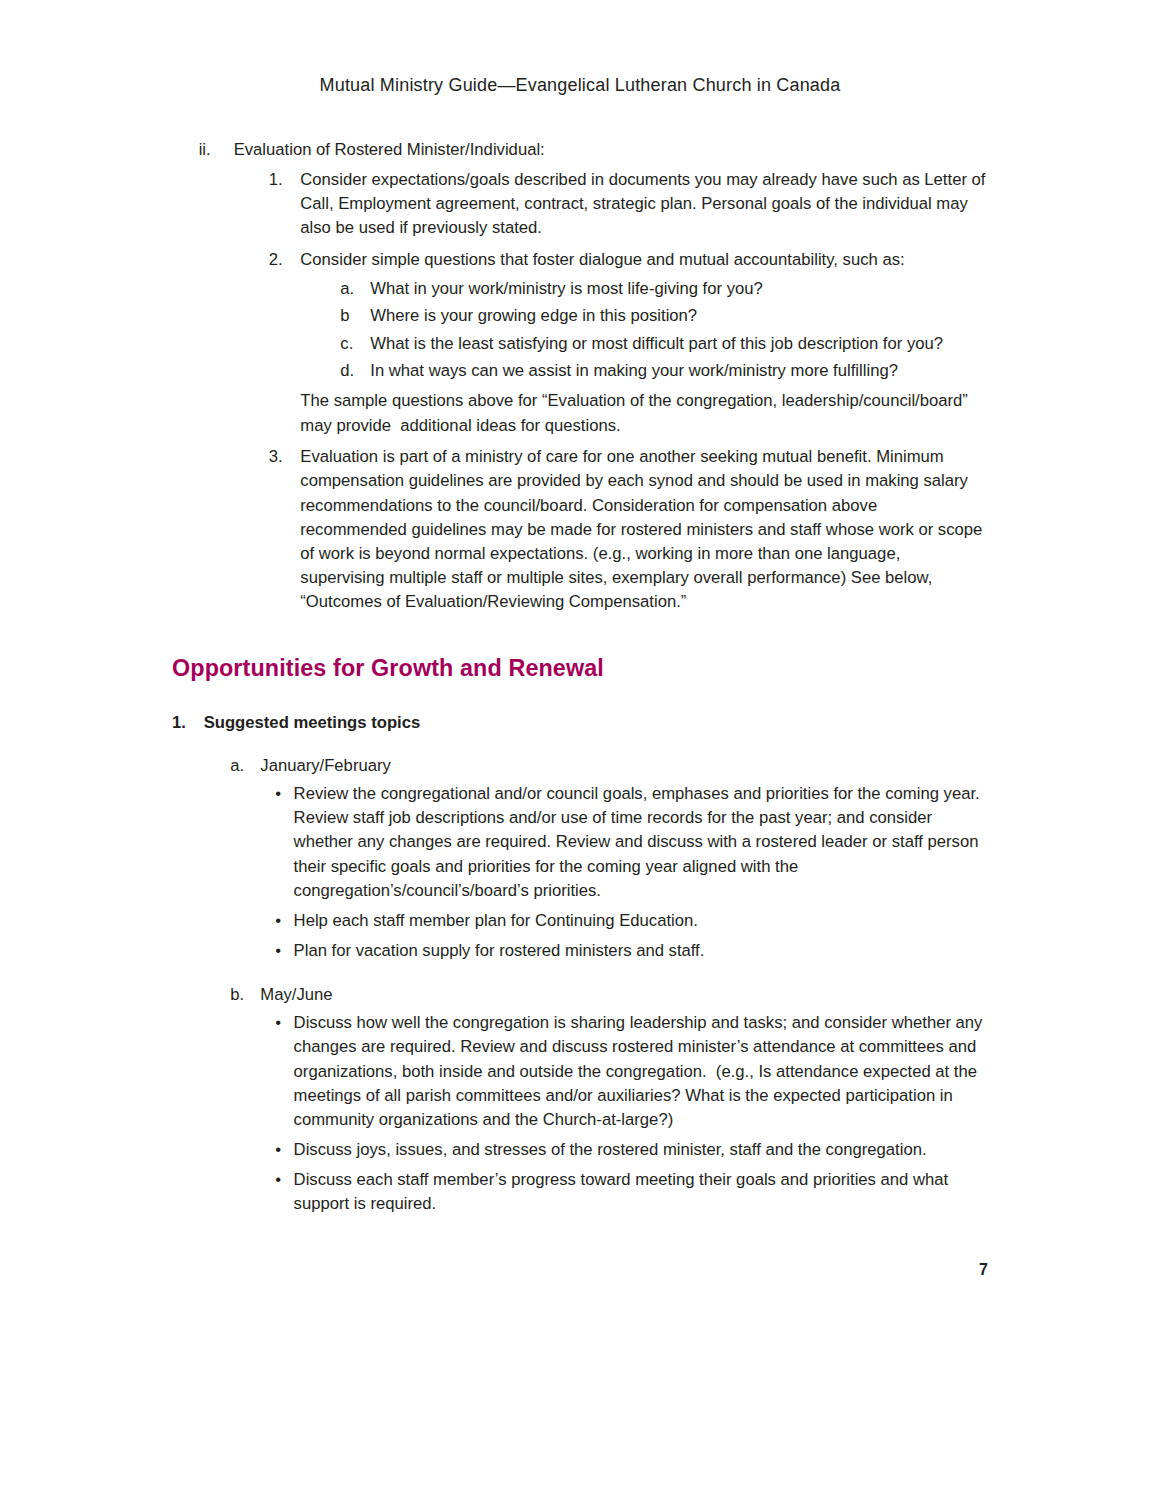Mutual Ministry Guide—Evangelical Lutheran Church in Canada
ii. Evaluation of Rostered Minister/Individual:
1. Consider expectations/goals described in documents you may already have such as Letter of Call, Employment agreement, contract, strategic plan. Personal goals of the individual may also be used if previously stated.
2. Consider simple questions that foster dialogue and mutual accountability, such as:
a. What in your work/ministry is most life-giving for you?
b Where is your growing edge in this position?
c. What is the least satisfying or most difficult part of this job description for you?
d. In what ways can we assist in making your work/ministry more fulfilling?
The sample questions above for “Evaluation of the congregation, leadership/council/board” may provide additional ideas for questions.
3. Evaluation is part of a ministry of care for one another seeking mutual benefit. Minimum compensation guidelines are provided by each synod and should be used in making salary recommendations to the council/board. Consideration for compensation above recommended guidelines may be made for rostered ministers and staff whose work or scope of work is beyond normal expectations. (e.g., working in more than one language, supervising multiple staff or multiple sites, exemplary overall performance) See below, “Outcomes of Evaluation/Reviewing Compensation.”
Opportunities for Growth and Renewal
1. Suggested meetings topics
a. January/February
Review the congregational and/or council goals, emphases and priorities for the coming year. Review staff job descriptions and/or use of time records for the past year; and consider whether any changes are required. Review and discuss with a rostered leader or staff person their specific goals and priorities for the coming year aligned with the congregation’s/council’s/board’s priorities.
Help each staff member plan for Continuing Education.
Plan for vacation supply for rostered ministers and staff.
b. May/June
Discuss how well the congregation is sharing leadership and tasks; and consider whether any changes are required. Review and discuss rostered minister’s attendance at committees and organizations, both inside and outside the congregation. (e.g., Is attendance expected at the meetings of all parish committees and/or auxiliaries? What is the expected participation in community organizations and the Church-at-large?)
Discuss joys, issues, and stresses of the rostered minister, staff and the congregation.
Discuss each staff member’s progress toward meeting their goals and priorities and what support is required.
7